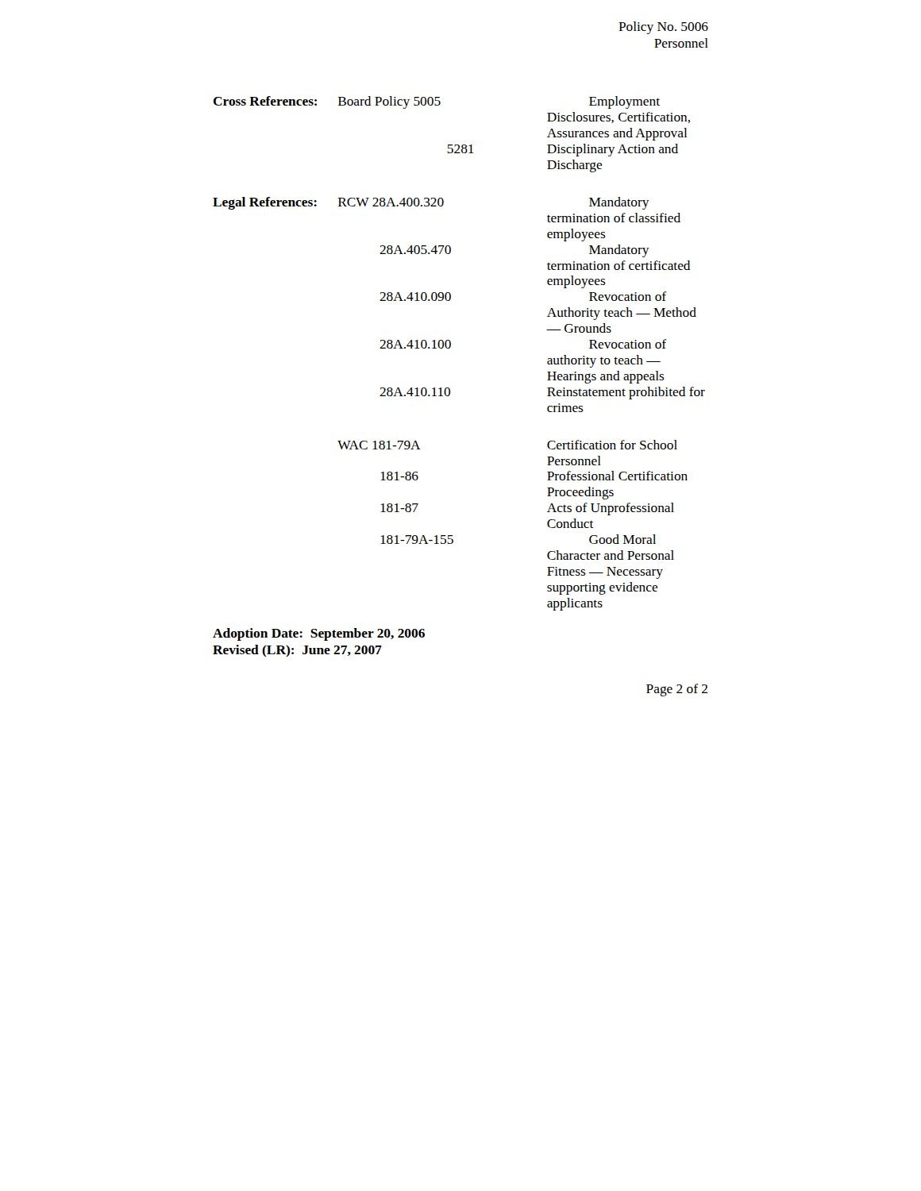Policy No. 5006
Personnel
| Cross References: | Board Policy 5005 | Employment Disclosures, Certification, Assurances and Approval |
| | 5281 | Disciplinary Action and Discharge |
| Legal References: | RCW 28A.400.320 | Mandatory termination of classified employees |
| | 28A.405.470 | Mandatory termination of certificated employees |
| | 28A.410.090 | Revocation of Authority teach — Method — Grounds |
| | 28A.410.100 | Revocation of authority to teach — Hearings and appeals |
| | 28A.410.110 | Reinstatement prohibited for crimes |
| | WAC 181-79A | Certification for School Personnel |
| | 181-86 | Professional Certification Proceedings |
| | 181-87 | Acts of Unprofessional Conduct |
| | 181-79A-155 | Good Moral Character and Personal Fitness — Necessary supporting evidence applicants |
Adoption Date: September 20, 2006
Revised (LR): June 27, 2007
Page 2 of 2